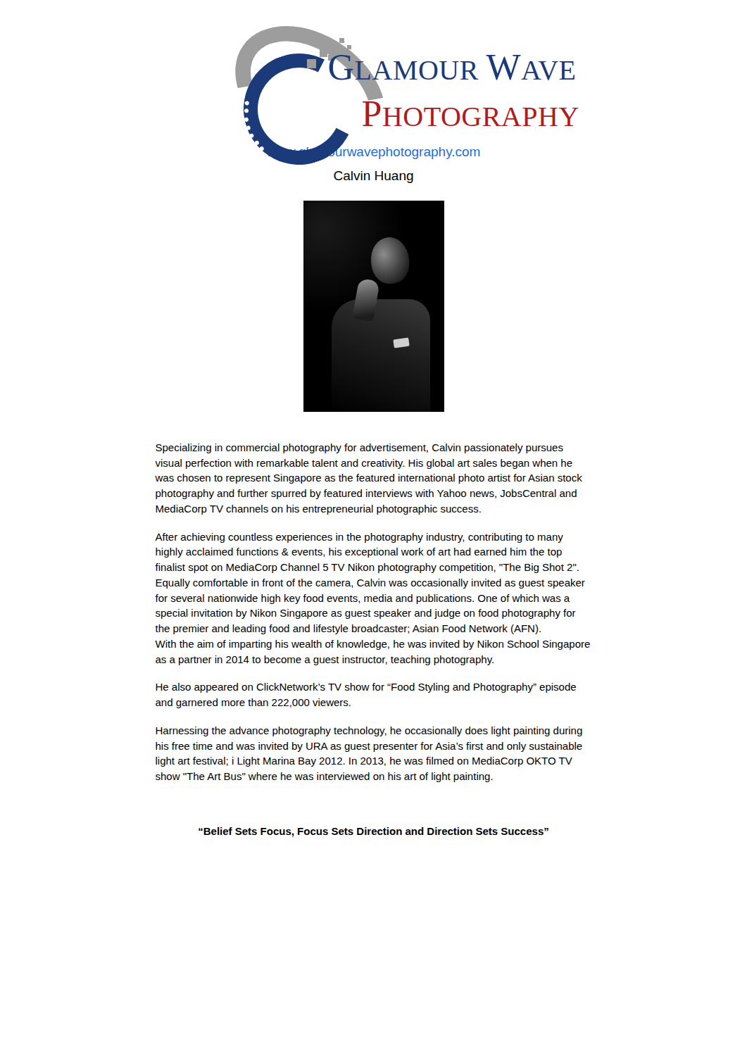GLAMOUR WAVE
PHOTOGRAPHY
www.glamourwavephotography.com
Calvin Huang
Specializing in commercial photography for advertisement, Calvin passionately pursues visual perfection with remarkable talent and creativity. His global art sales began when he was chosen to represent Singapore as the featured international photo artist for Asian stock photography and further spurred by featured interviews with Yahoo news, JobsCentral and MediaCorp TV channels on his entrepreneurial photographic success.
After achieving countless experiences in the photography industry, contributing to many highly acclaimed functions & events, his exceptional work of art had earned him the top finalist spot on MediaCorp Channel 5 TV Nikon photography competition, "The Big Shot 2". Equally comfortable in front of the camera, Calvin was occasionally invited as guest speaker for several nationwide high key food events, media and publications. One of which was a special invitation by Nikon Singapore as guest speaker and judge on food photography for the premier and leading food and lifestyle broadcaster; Asian Food Network (AFN).
With the aim of imparting his wealth of knowledge, he was invited by Nikon School Singapore as a partner in 2014 to become a guest instructor, teaching photography.
He also appeared on ClickNetwork’s TV show for “Food Styling and Photography” episode and garnered more than 222,000 viewers.
Harnessing the advance photography technology, he occasionally does light painting during his free time and was invited by URA as guest presenter for Asia’s first and only sustainable light art festival; i Light Marina Bay 2012. In 2013, he was filmed on MediaCorp OKTO TV show "The Art Bus" where he was interviewed on his art of light painting.
“Belief Sets Focus, Focus Sets Direction and Direction Sets Success”